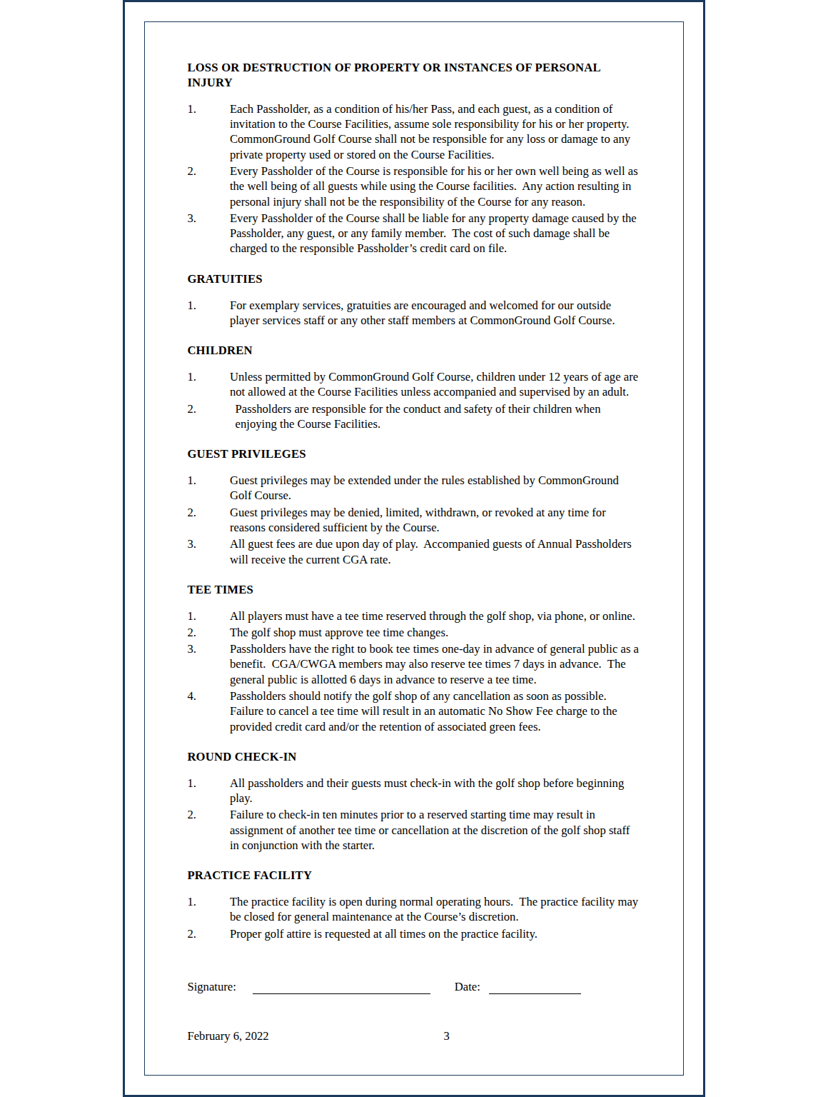LOSS OR DESTRUCTION OF PROPERTY OR INSTANCES OF PERSONAL INJURY
1. Each Passholder, as a condition of his/her Pass, and each guest, as a condition of invitation to the Course Facilities, assume sole responsibility for his or her property. CommonGround Golf Course shall not be responsible for any loss or damage to any private property used or stored on the Course Facilities.
2. Every Passholder of the Course is responsible for his or her own well being as well as the well being of all guests while using the Course facilities. Any action resulting in personal injury shall not be the responsibility of the Course for any reason.
3. Every Passholder of the Course shall be liable for any property damage caused by the Passholder, any guest, or any family member. The cost of such damage shall be charged to the responsible Passholder’s credit card on file.
GRATUITIES
1. For exemplary services, gratuities are encouraged and welcomed for our outside player services staff or any other staff members at CommonGround Golf Course.
CHILDREN
1. Unless permitted by CommonGround Golf Course, children under 12 years of age are not allowed at the Course Facilities unless accompanied and supervised by an adult.
2. Passholders are responsible for the conduct and safety of their children when enjoying the Course Facilities.
GUEST PRIVILEGES
1. Guest privileges may be extended under the rules established by CommonGround Golf Course.
2. Guest privileges may be denied, limited, withdrawn, or revoked at any time for reasons considered sufficient by the Course.
3. All guest fees are due upon day of play. Accompanied guests of Annual Passholders will receive the current CGA rate.
TEE TIMES
1. All players must have a tee time reserved through the golf shop, via phone, or online.
2. The golf shop must approve tee time changes.
3. Passholders have the right to book tee times one-day in advance of general public as a benefit. CGA/CWGA members may also reserve tee times 7 days in advance. The general public is allotted 6 days in advance to reserve a tee time.
4. Passholders should notify the golf shop of any cancellation as soon as possible. Failure to cancel a tee time will result in an automatic No Show Fee charge to the provided credit card and/or the retention of associated green fees.
ROUND CHECK-IN
1. All passholders and their guests must check-in with the golf shop before beginning play.
2. Failure to check-in ten minutes prior to a reserved starting time may result in assignment of another tee time or cancellation at the discretion of the golf shop staff in conjunction with the starter.
PRACTICE FACILITY
1. The practice facility is open during normal operating hours. The practice facility may be closed for general maintenance at the Course’s discretion.
2. Proper golf attire is requested at all times on the practice facility.
Signature:
Date:
February 6, 2022
3